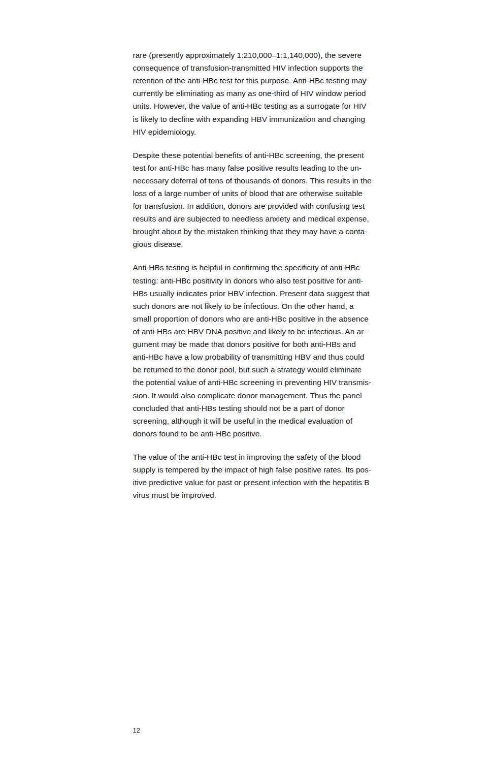rare (presently approximately 1:210,000–1:1,140,000), the severe consequence of transfusion-transmitted HIV infection supports the retention of the anti-HBc test for this purpose. Anti-HBc testing may currently be eliminating as many as one-third of HIV window period units. However, the value of anti-HBc testing as a surrogate for HIV is likely to decline with expanding HBV immunization and changing HIV epidemiology.
Despite these potential benefits of anti-HBc screening, the present test for anti-HBc has many false positive results leading to the unnecessary deferral of tens of thousands of donors. This results in the loss of a large number of units of blood that are otherwise suitable for transfusion. In addition, donors are provided with confusing test results and are subjected to needless anxiety and medical expense, brought about by the mistaken thinking that they may have a contagious disease.
Anti-HBs testing is helpful in confirming the specificity of anti-HBc testing: anti-HBc positivity in donors who also test positive for anti-HBs usually indicates prior HBV infection. Present data suggest that such donors are not likely to be infectious. On the other hand, a small proportion of donors who are anti-HBc positive in the absence of anti-HBs are HBV DNA positive and likely to be infectious. An argument may be made that donors positive for both anti-HBs and anti-HBc have a low probability of transmitting HBV and thus could be returned to the donor pool, but such a strategy would eliminate the potential value of anti-HBc screening in preventing HIV transmission. It would also complicate donor management. Thus the panel concluded that anti-HBs testing should not be a part of donor screening, although it will be useful in the medical evaluation of donors found to be anti-HBc positive.
The value of the anti-HBc test in improving the safety of the blood supply is tempered by the impact of high false positive rates. Its positive predictive value for past or present infection with the hepatitis B virus must be improved.
12